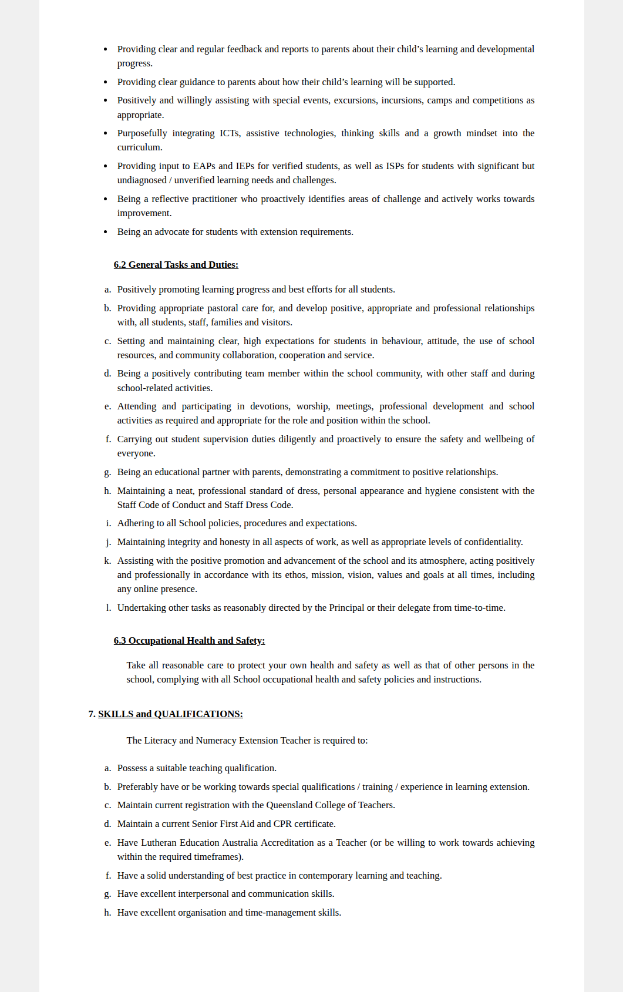Providing clear and regular feedback and reports to parents about their child’s learning and developmental progress.
Providing clear guidance to parents about how their child’s learning will be supported.
Positively and willingly assisting with special events, excursions, incursions, camps and competitions as appropriate.
Purposefully integrating ICTs, assistive technologies, thinking skills and a growth mindset into the curriculum.
Providing input to EAPs and IEPs for verified students, as well as ISPs for students with significant but undiagnosed / unverified learning needs and challenges.
Being a reflective practitioner who proactively identifies areas of challenge and actively works towards improvement.
Being an advocate for students with extension requirements.
6.2 General Tasks and Duties:
Positively promoting learning progress and best efforts for all students.
Providing appropriate pastoral care for, and develop positive, appropriate and professional relationships with, all students, staff, families and visitors.
Setting and maintaining clear, high expectations for students in behaviour, attitude, the use of school resources, and community collaboration, cooperation and service.
Being a positively contributing team member within the school community, with other staff and during school-related activities.
Attending and participating in devotions, worship, meetings, professional development and school activities as required and appropriate for the role and position within the school.
Carrying out student supervision duties diligently and proactively to ensure the safety and wellbeing of everyone.
Being an educational partner with parents, demonstrating a commitment to positive relationships.
Maintaining a neat, professional standard of dress, personal appearance and hygiene consistent with the Staff Code of Conduct and Staff Dress Code.
Adhering to all School policies, procedures and expectations.
Maintaining integrity and honesty in all aspects of work, as well as appropriate levels of confidentiality.
Assisting with the positive promotion and advancement of the school and its atmosphere, acting positively and professionally in accordance with its ethos, mission, vision, values and goals at all times, including any online presence.
Undertaking other tasks as reasonably directed by the Principal or their delegate from time-to-time.
6.3 Occupational Health and Safety:
Take all reasonable care to protect your own health and safety as well as that of other persons in the school, complying with all School occupational health and safety policies and instructions.
7. SKILLS and QUALIFICATIONS:
The Literacy and Numeracy Extension Teacher is required to:
Possess a suitable teaching qualification.
Preferably have or be working towards special qualifications / training / experience in learning extension.
Maintain current registration with the Queensland College of Teachers.
Maintain a current Senior First Aid and CPR certificate.
Have Lutheran Education Australia Accreditation as a Teacher (or be willing to work towards achieving within the required timeframes).
Have a solid understanding of best practice in contemporary learning and teaching.
Have excellent interpersonal and communication skills.
Have excellent organisation and time-management skills.